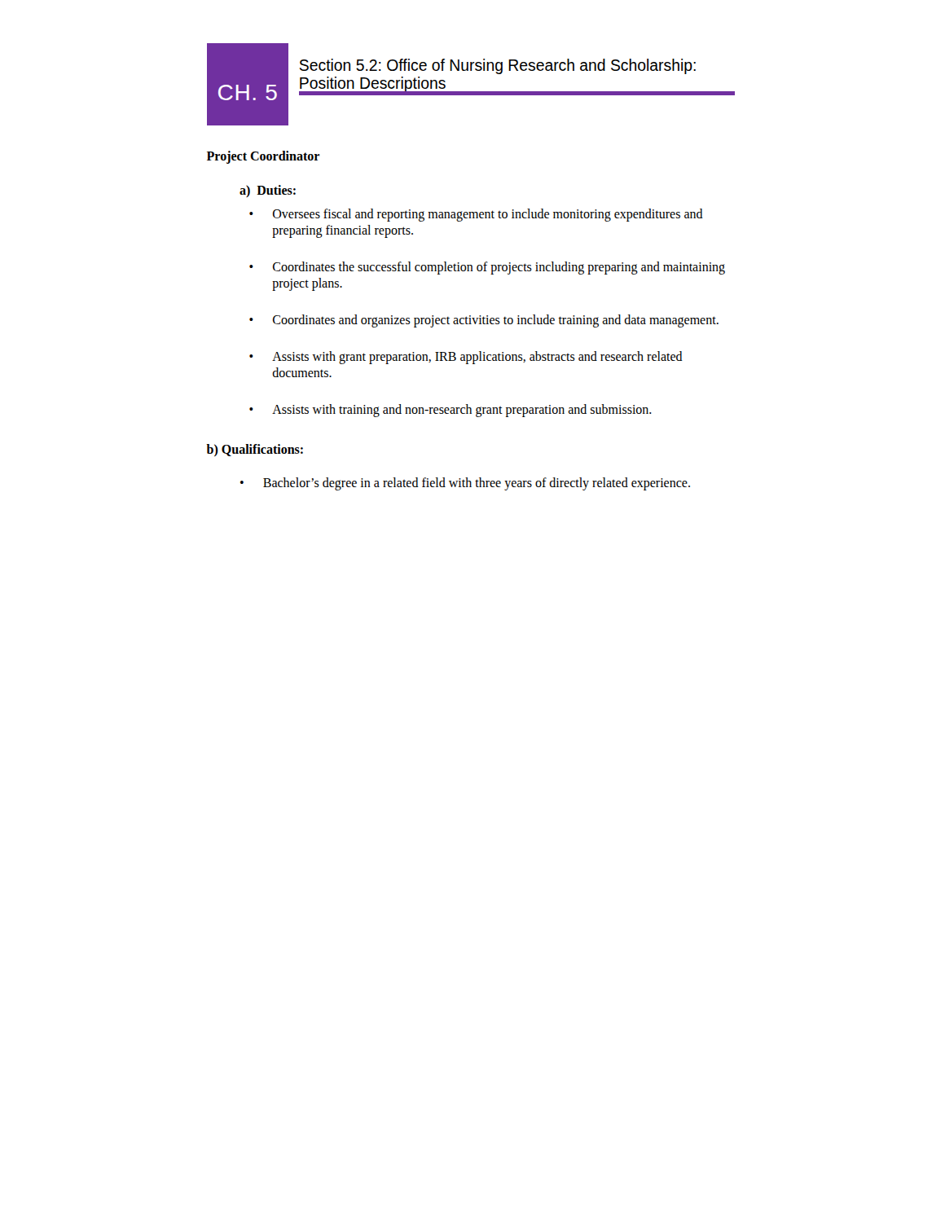CH. 5
Section 5.2: Office of Nursing Research and Scholarship: Position Descriptions
Project Coordinator
a) Duties:
Oversees fiscal and reporting management to include monitoring expenditures and preparing financial reports.
Coordinates the successful completion of projects including preparing and maintaining project plans.
Coordinates and organizes project activities to include training and data management.
Assists with grant preparation, IRB applications, abstracts and research related documents.
Assists with training and non-research grant preparation and submission.
b) Qualifications:
Bachelor’s degree in a related field with three years of directly related experience.